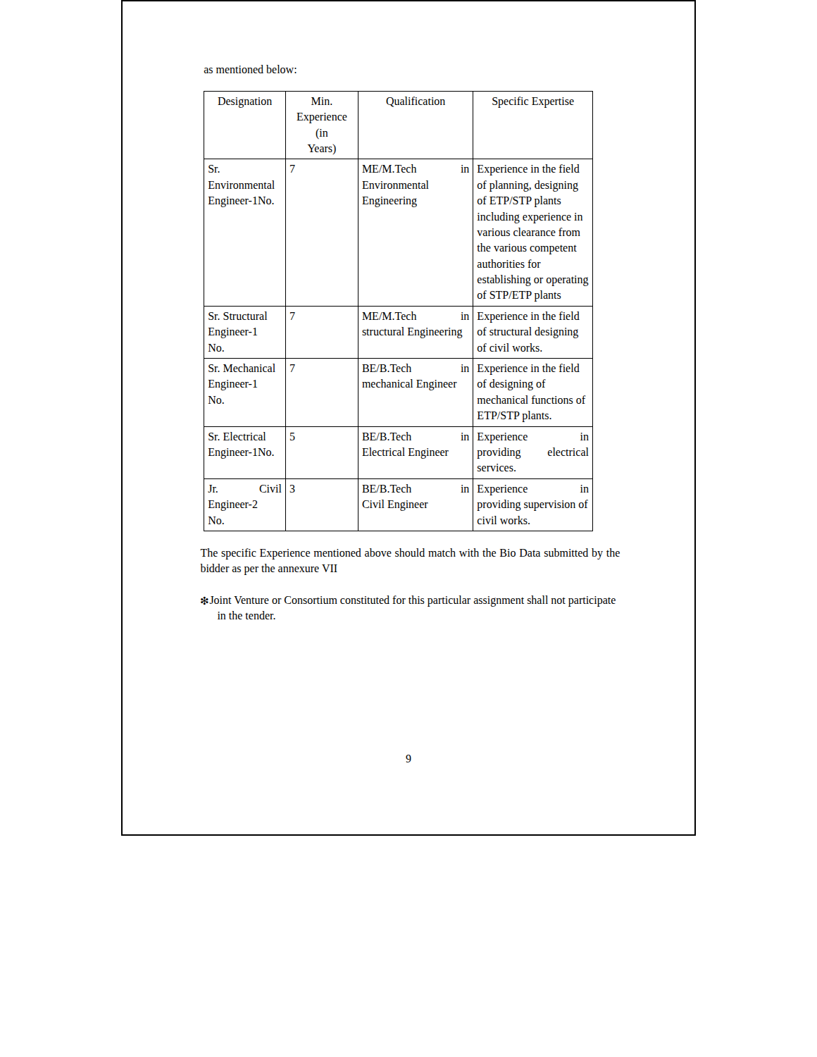as mentioned below:
| Designation | Min. Experience (in Years) | Qualification | Specific Expertise |
| --- | --- | --- | --- |
| Sr. Environmental Engineer-1No. | 7 | ME/M.Tech in Environmental Engineering | Experience in the field of planning, designing of ETP/STP plants including experience in various clearance from the various competent authorities for establishing or operating of STP/ETP plants |
| Sr. Structural Engineer-1 No. | 7 | ME/M.Tech in structural Engineering | Experience in the field of structural designing of civil works. |
| Sr. Mechanical Engineer-1 No. | 7 | BE/B.Tech in mechanical Engineer | Experience in the field of designing of mechanical functions of ETP/STP plants. |
| Sr. Electrical Engineer-1No. | 5 | BE/B.Tech in Electrical Engineer | Experience in providing electrical services. |
| Jr. Civil Engineer-2 No. | 3 | BE/B.Tech in Civil Engineer | Experience in providing supervision of civil works. |
The specific Experience mentioned above should match with the Bio Data submitted by the bidder as per the annexure VII
❇Joint Venture or Consortium constituted for this particular assignment shall not participatein the tender.
9